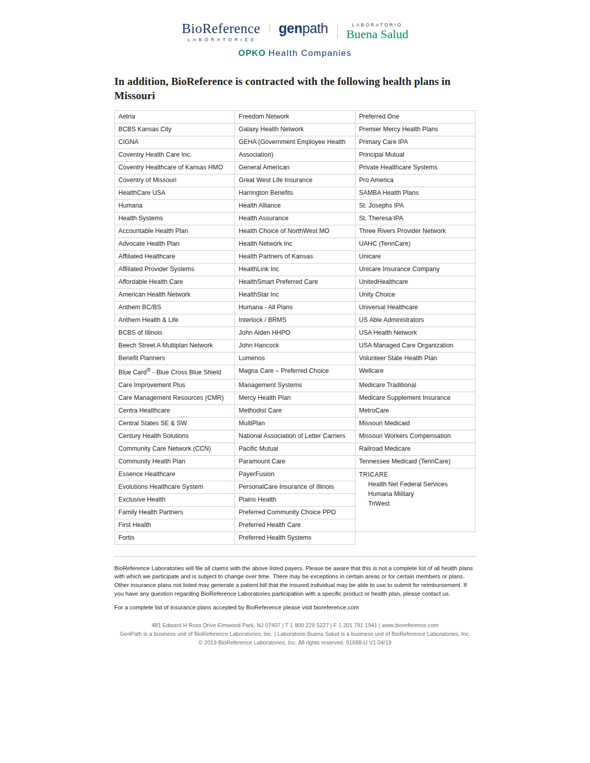BioReference
LABORATORIES
gen path
Laboratorio
Buena Salud
OPKO Health Companies
In addition, BioReference is contracted with the following health plans in Missouri
| Aetna | Freedom Network | Preferred One |
| BCBS Kansas City | Galaxy Health Network | Premier Mercy Health Plans |
| CIGNA | GEHA (Government Employee Health | Primary Care IPA |
| Coventry Health Care Inc. | Association) | Principal Mutual |
| Coventry Healthcare of Kansas HMO | General American | Private Healthcare Systems |
| Coventry of Missouri | Great West Life Insurance | Pro America |
| HealthCare USA | Harrington Benefits | SAMBA Health Plans |
| Humana | Health Alliance | St. Josephs IPA |
| Health Systems | Health Assurance | St. Theresa IPA |
| Accountable Health Plan | Health Choice of NorthWest MO | Three Rivers Provider Network |
| Advocate Health Plan | Health Network Inc | UAHC (TennCare) |
| Affiliated Healthcare | Health Partners of Kansas | Unicare |
| Affiliated Provider Systems | HealthLink Inc | Unicare Insurance Company |
| Affordable Health Care | HealthSmart Preferred Care | UnitedHealthcare |
| American Health Network | HealthStar Inc | Unity Choice |
| Anthem BC/BS | Humana - All Plans | Universal Healthcare |
| Anthem Health & Life | Interlock / BRMS | US Able Administrators |
| BCBS of Illinois | John Alden HHPO | USA Health Network |
| Beech Street A Multiplan Network | John Hancock | USA Managed Care Organization |
| Benefit Planners | Lumenos | Volunteer State Health Plan |
| Blue Card ® - Blue Cross Blue Shield | Magna Care – Preferred Choice | Wellcare |
| Care Improvement Plus | Management Systems | Medicare Traditional |
| Care Management Resources (CMR) | Mercy Health Plan | Medicare Supplement Insurance |
| Centra Healthcare | Methodist Care | MetroCare |
| Central States SE & SW | MultiPlan | Missouri Medicaid |
| Century Health Solutions | National Association of Letter Carriers | Missouri Workers Compensation |
| Community Care Network (CCN) | Pacific Mutual | Railroad Medicare |
| Community Health Plan | Paramount Care | Tennessee Medicaid (TennCare) |
| Essence Healthcare | PayerFusion | TRICARE Health Net Federal Services Humana Military TriWest |
| Evolutions Healthcare System | PersonalCare Insurance of Illinois |
| Exclusive Health | Plains Health |
| Family Health Partners | Preferred Community Choice PPO |
| First Health | Preferred Health Care |
| Fortis | Preferred Health Systems | |
BioReference Laboratories will file all claims with the above listed payers. Please be aware that this is not a complete list of all health plans with which we participate and is subject to change over time. There may be exceptions in certain areas or for certain members or plans. Other insurance plans not listed may generate a patient bill that the insured individual may be able to use to submit for reimbursement. If you have any question regarding BioReference Laboratories participation with a specific product or health plan, please contact us.
For a complete list of insurance plans accepted by BioReference please visit bioreference.com
481 Edward H Ross Drive Elmwood Park, NJ 07407 | T 1 800 229 5227 | F 1 201 791 1941 | www.bioreference.com
GenPath is a business unit of BioReference Laboratories, Inc. | Laboratorio Buena Salud is a business unit of BioReference Laboratories, Inc.
© 2019 BioReference Laboratories, Inc. All rights reserved. 91688-U V1 04/19